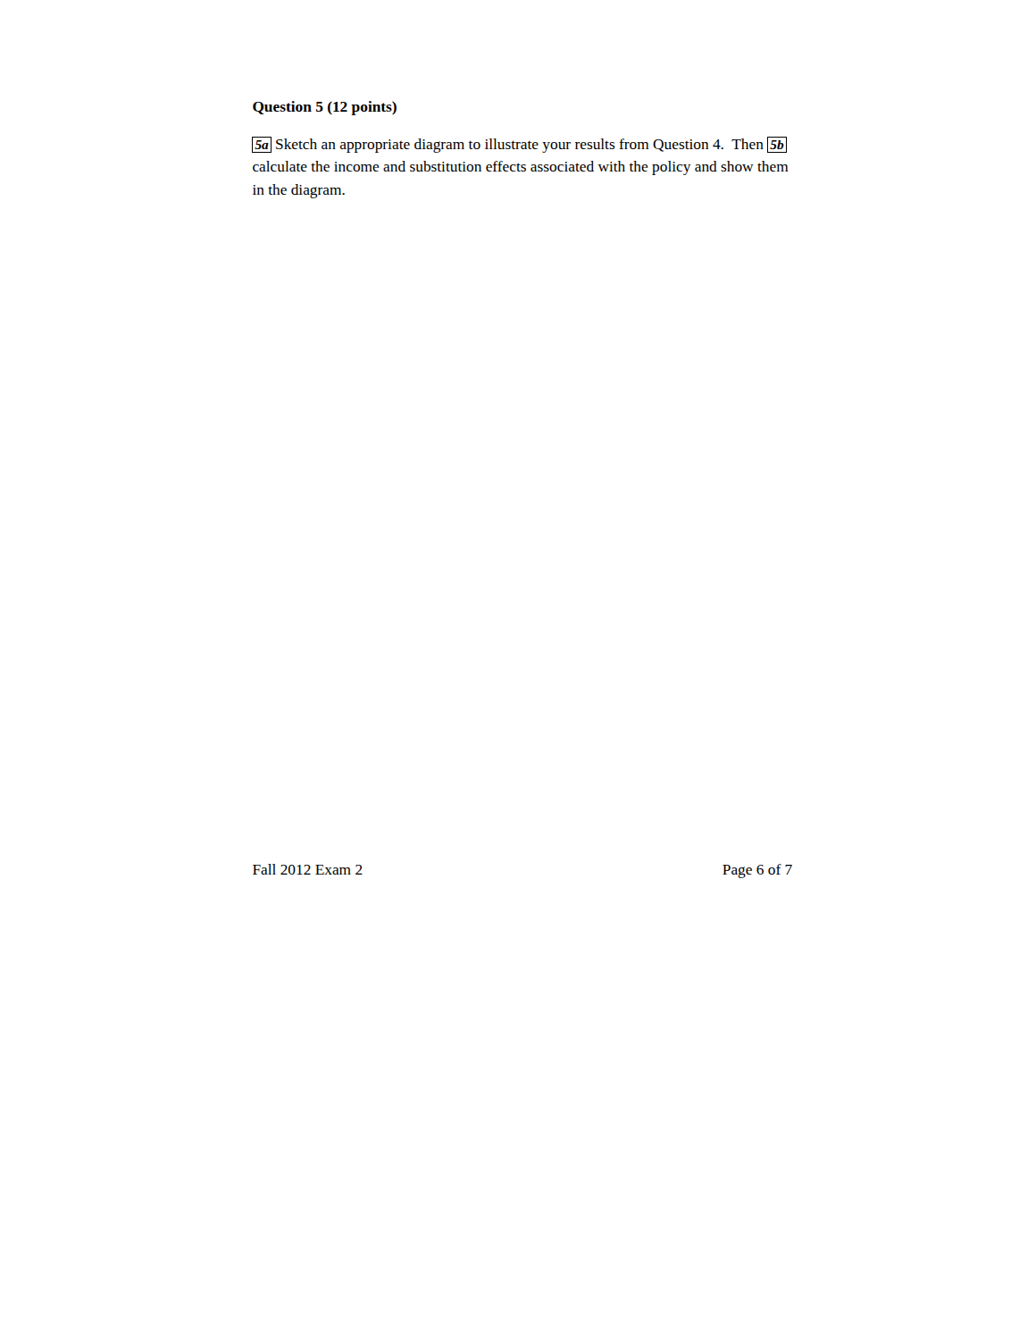Question 5 (12 points)
5a Sketch an appropriate diagram to illustrate your results from Question 4. Then 5b calculate the income and substitution effects associated with the policy and show them in the diagram.
Fall 2012 Exam 2 Page 6 of 7